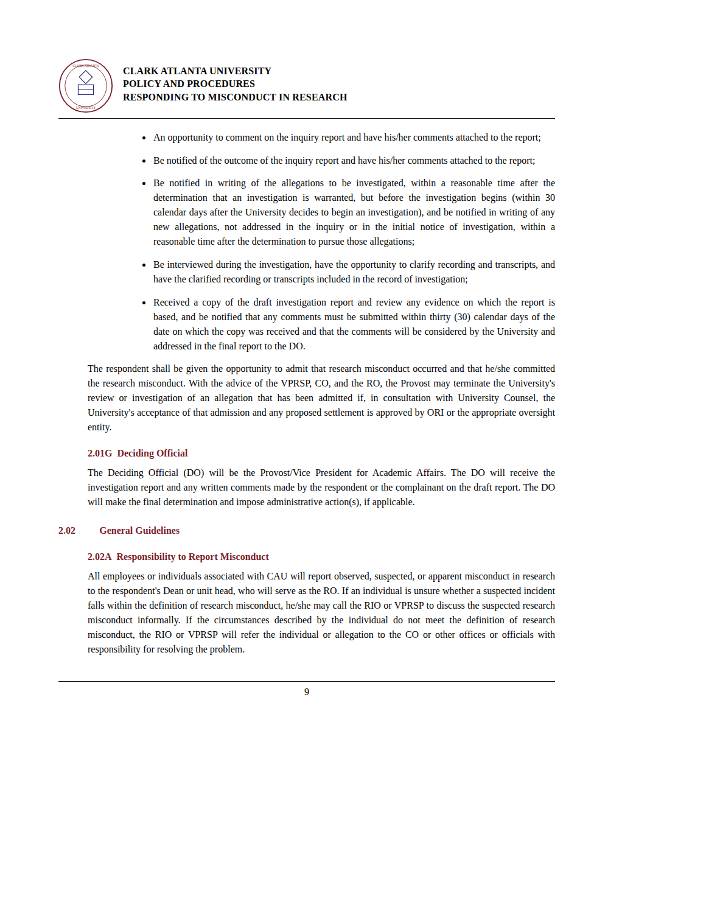CLARK ATLANTA UNIVERSITY
CLARK ATLANTA UNIVERSITY
POLICY AND PROCEDURES
RESPONDING TO MISCONDUCT IN RESEARCH
An opportunity to comment on the inquiry report and have his/her comments attached to the report;
Be notified of the outcome of the inquiry report and have his/her comments attached to the report;
Be notified in writing of the allegations to be investigated, within a reasonable time after the determination that an investigation is warranted, but before the investigation begins (within 30 calendar days after the University decides to begin an investigation), and be notified in writing of any new allegations, not addressed in the inquiry or in the initial notice of investigation, within a reasonable time after the determination to pursue those allegations;
Be interviewed during the investigation, have the opportunity to clarify recording and transcripts, and have the clarified recording or transcripts included in the record of investigation;
Received a copy of the draft investigation report and review any evidence on which the report is based, and be notified that any comments must be submitted within thirty (30) calendar days of the date on which the copy was received and that the comments will be considered by the University and addressed in the final report to the DO.
The respondent shall be given the opportunity to admit that research misconduct occurred and that he/she committed the research misconduct. With the advice of the VPRSP, CO, and the RO, the Provost may terminate the University's review or investigation of an allegation that has been admitted if, in consultation with University Counsel, the University's acceptance of that admission and any proposed settlement is approved by ORI or the appropriate oversight entity.
2.01G Deciding Official
The Deciding Official (DO) will be the Provost/Vice President for Academic Affairs. The DO will receive the investigation report and any written comments made by the respondent or the complainant on the draft report. The DO will make the final determination and impose administrative action(s), if applicable.
2.02 General Guidelines
2.02A Responsibility to Report Misconduct
All employees or individuals associated with CAU will report observed, suspected, or apparent misconduct in research to the respondent's Dean or unit head, who will serve as the RO. If an individual is unsure whether a suspected incident falls within the definition of research misconduct, he/she may call the RIO or VPRSP to discuss the suspected research misconduct informally. If the circumstances described by the individual do not meet the definition of research misconduct, the RIO or VPRSP will refer the individual or allegation to the CO or other offices or officials with responsibility for resolving the problem.
9